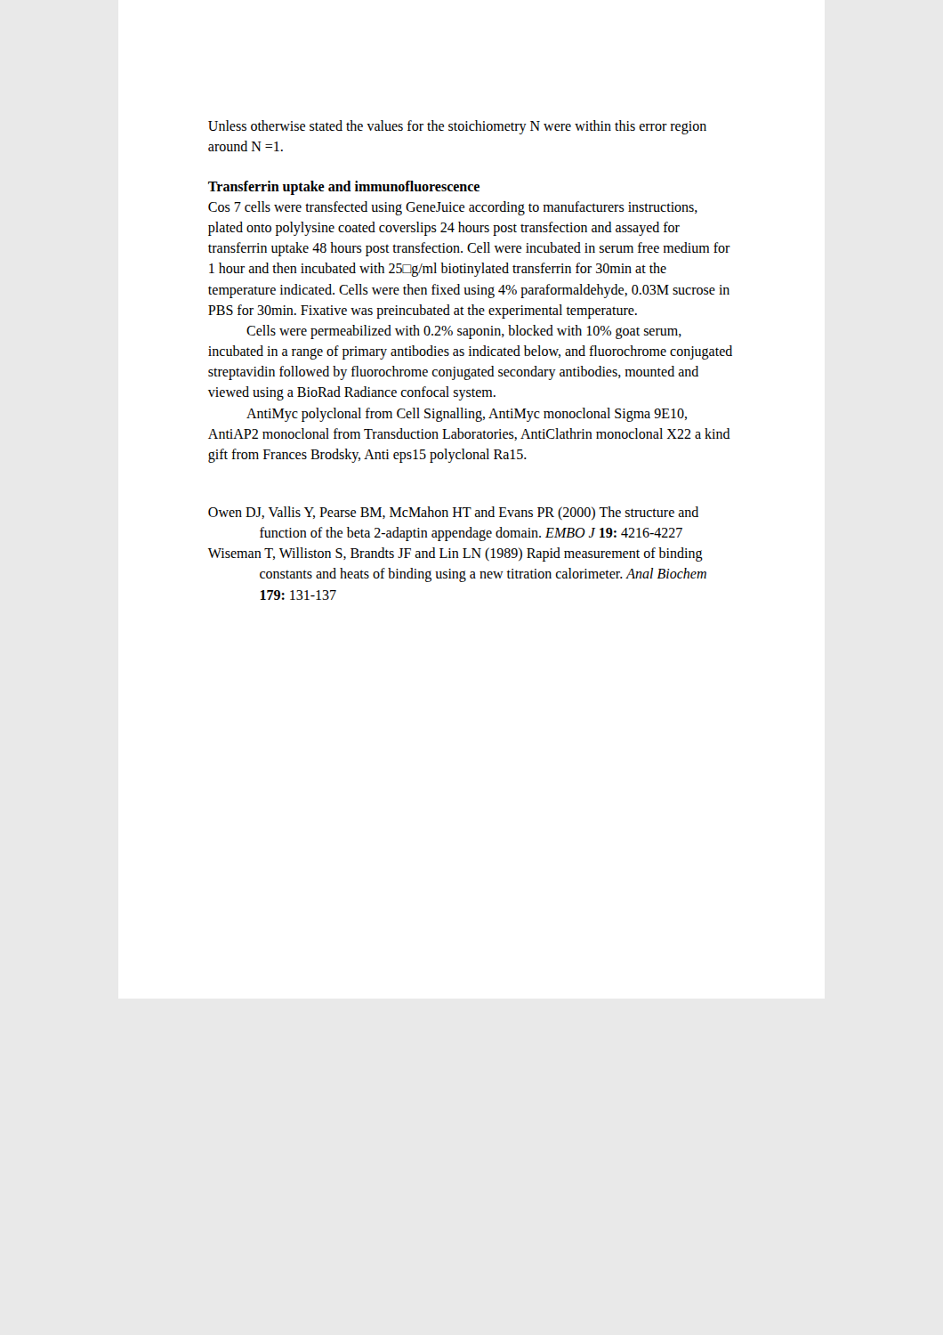Unless otherwise stated the values for the stoichiometry N were within this error region around N =1.
Transferrin uptake and immunofluorescence
Cos 7 cells were transfected using GeneJuice according to manufacturers instructions, plated onto polylysine coated coverslips 24 hours post transfection and assayed for transferrin uptake 48 hours post transfection. Cell were incubated in serum free medium for 1 hour and then incubated with 25□g/ml biotinylated transferrin for 30min at the temperature indicated. Cells were then fixed using 4% paraformaldehyde, 0.03M sucrose in PBS for 30min. Fixative was preincubated at the experimental temperature.
Cells were permeabilized with 0.2% saponin, blocked with 10% goat serum, incubated in a range of primary antibodies as indicated below, and fluorochrome conjugated streptavidin followed by fluorochrome conjugated secondary antibodies, mounted and viewed using a BioRad Radiance confocal system.
AntiMyc polyclonal from Cell Signalling, AntiMyc monoclonal Sigma 9E10, AntiAP2 monoclonal from Transduction Laboratories, AntiClathrin monoclonal X22 a kind gift from Frances Brodsky, Anti eps15 polyclonal Ra15.
Owen DJ, Vallis Y, Pearse BM, McMahon HT and Evans PR (2000) The structure and function of the beta 2-adaptin appendage domain. EMBO J 19: 4216-4227
Wiseman T, Williston S, Brandts JF and Lin LN (1989) Rapid measurement of binding constants and heats of binding using a new titration calorimeter. Anal Biochem 179: 131-137